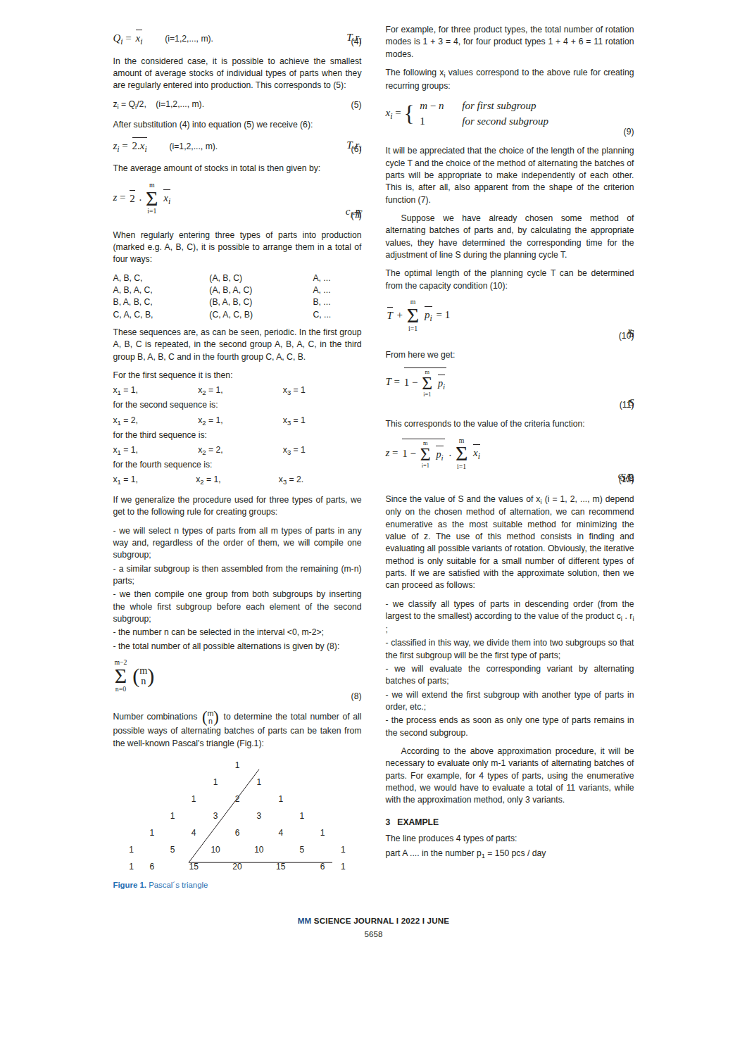Qi = T.ri xi (i=1,2,..., m). (4)
In the considered case, it is possible to achieve the smallest amount of average stocks of individual types of parts when they are regularly entered into production. This corresponds to (5):
zi = Qi/2, (i=1,2,..., m). (5)
After substitution (4) into equation (5) we receive (6):
zi = T.ri 2.xi (i=1,2,..., m). (6)
The average amount of stocks in total is then given by:
z = T 2 . m Σ i=1 ci.ri xi (7)
When regularly entering three types of parts into production (marked e.g. A, B, C), it is possible to arrange them in a total of four ways:
| A, B, C, | (A, B, C) | A, ... |
| A, B, A, C, | (A, B, A, C) | A, ... |
| B, A, B, C, | (B, A, B, C) | B, ... |
| C, A, C, B, | (C, A, C, B) | C, ... |
These sequences are, as can be seen, periodic. In the first group A, B, C is repeated, in the second group A, B, A, C, in the third group B, A, B, C and in the fourth group C, A, C, B.
For the first sequence it is then:
| x 1 = 1, | x 2 = 1, | x 3 = 1 |
for the second sequence is:
| x 1 = 2, | x 2 = 1, | x 3 = 1 |
for the third sequence is:
| x 1 = 1, | x 2 = 2, | x 3 = 1 |
for the fourth sequence is:
| x 1 = 1, | x 2 = 1, | x 3 = 2. |
If we generalize the procedure used for three types of parts, we get to the following rule for creating groups:
we will select n types of parts from all m types of parts in any way and, regardless of the order of them, we will compile one subgroup;
a similar subgroup is then assembled from the remaining (m-n) parts;
we then compile one group from both subgroups by inserting the whole first subgroup before each element of the second subgroup;
the number n can be selected in the interval <0, m-2>;
the total number of all possible alternations is given by (8):
m−2 Σ n=0 (mn) (8)
Number combinations (mn) to determine the total number of all possible ways of alternating batches of parts can be taken from the well-known Pascal's triangle (Fig.1):
| | | | | | 1 | | | | | |
| | | | | 1 | | 1 | | | | |
| | | | 1 | | 2 | | 1 | | | |
| | | 1 | | 3 | | 3 | | 1 | | |
| | 1 | | 4 | | 6 | | 4 | | 1 | |
| 1 | | 5 | | 10 | | 10 | | 5 | | 1 |
| 1 | 6 | | 15 | | 20 | | 15 | | 6 | 1 |
Figure 1. Pascal´s triangle
For example, for three product types, the total number of rotation modes is 1 + 3 = 4, for four product types 1 + 4 + 6 = 11 rotation modes.
The following xi values correspond to the above rule for creating recurring groups:
xi = { m − n for first subgroup 1 for second subgroup (9)
It will be appreciated that the choice of the length of the planning cycle T and the choice of the method of alternating the batches of parts will be appropriate to make independently of each other. This is, after all, also apparent from the shape of the criterion function (7).
Suppose we have already chosen some method of alternating batches of parts and, by calculating the appropriate values, they have determined the corresponding time for the adjustment of line S during the planning cycle T.
The optimal length of the planning cycle T can be determined from the capacity condition (10):
S T + m Σ i=1 ri pi = 1 (10)
From here we get:
T = S 1 − m Σ i=1 ri pi (11)
This corresponds to the value of the criteria function:
z = S/2 1 − m Σ i=1 ri pi . m Σ i=1 ci.ri xi (12)
Since the value of S and the values of xi (i = 1, 2, ..., m) depend only on the chosen method of alternation, we can recommend enumerative as the most suitable method for minimizing the value of z. The use of this method consists in finding and evaluating all possible variants of rotation. Obviously, the iterative method is only suitable for a small number of different types of parts. If we are satisfied with the approximate solution, then we can proceed as follows:
we classify all types of parts in descending order (from the largest to the smallest) according to the value of the product ci . ri ;
classified in this way, we divide them into two subgroups so that the first subgroup will be the first type of parts;
we will evaluate the corresponding variant by alternating batches of parts;
we will extend the first subgroup with another type of parts in order, etc.;
the process ends as soon as only one type of parts remains in the second subgroup.
According to the above approximation procedure, it will be necessary to evaluate only m-1 variants of alternating batches of parts. For example, for 4 types of parts, using the enumerative method, we would have to evaluate a total of 11 variants, while with the approximation method, only 3 variants.
3 EXAMPLE
The line produces 4 types of parts:
part A .... in the number p1 = 150 pcs / day
MM SCIENCE JOURNAL I 2022 I JUNE
5658